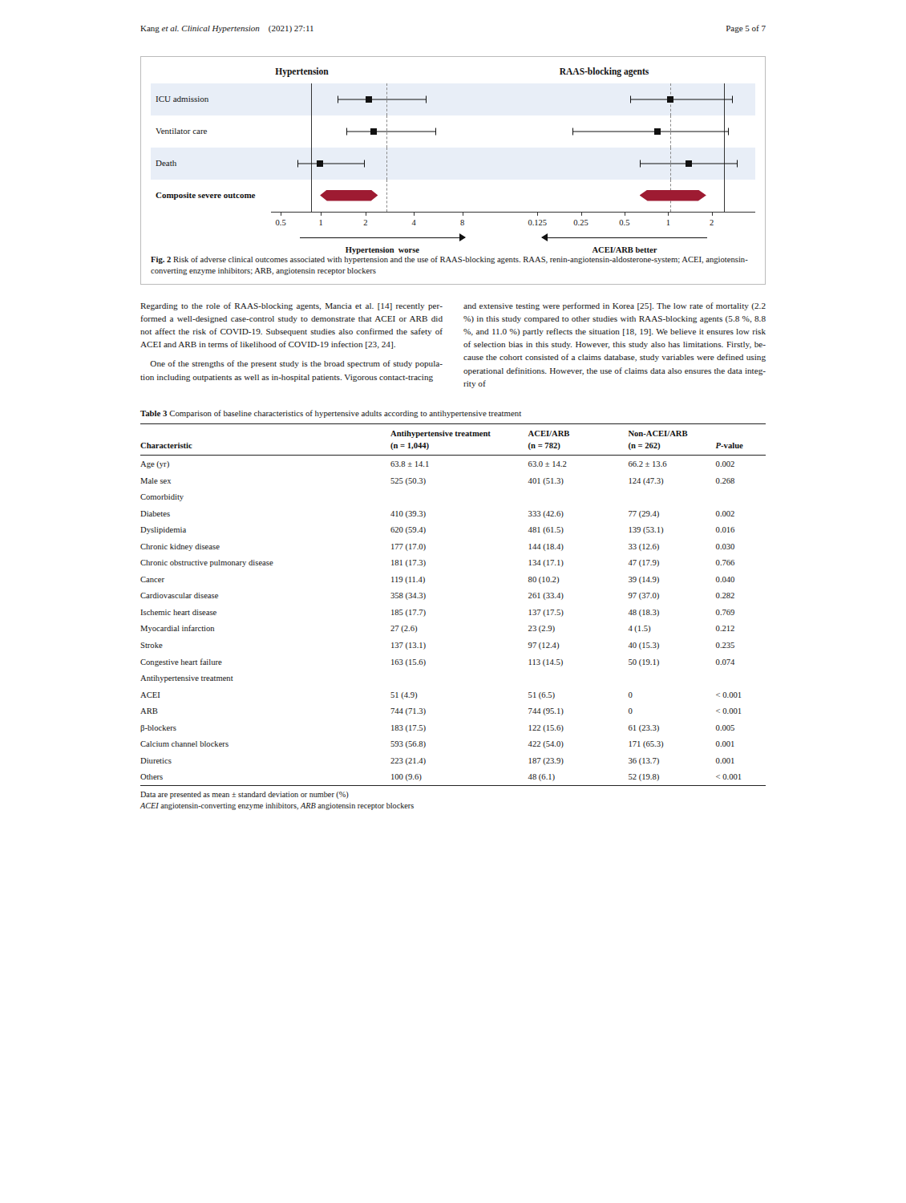Kang et al. Clinical Hypertension (2021) 27:11
Page 5 of 7
Hypertension RAAS-blocking agents
ICU admission
Ventilator care
Death
Composite severe outcome
0.5
1
2
4
8
0.125
0.25
0.5
1
2
Hypertension worse
ACEI/ARB better
Fig. 2 Risk of adverse clinical outcomes associated with hypertension and the use of RAAS-blocking agents. RAAS, renin-angiotensin-aldosterone-system; ACEI, angiotensin-converting enzyme inhibitors; ARB, angiotensin receptor blockers
Regarding to the role of RAAS-blocking agents, Mancia et al. [14] recently performed a well-designed case-control study to demonstrate that ACEI or ARB did not affect the risk of COVID-19. Subsequent studies also confirmed the safety of ACEI and ARB in terms of likelihood of COVID-19 infection [23, 24].
One of the strengths of the present study is the broad spectrum of study population including outpatients as well as in-hospital patients. Vigorous contact-tracing
and extensive testing were performed in Korea [25]. The low rate of mortality (2.2 %) in this study compared to other studies with RAAS-blocking agents (5.8 %, 8.8 %, and 11.0 %) partly reflects the situation [18, 19]. We believe it ensures low risk of selection bias in this study. However, this study also has limitations. Firstly, because the cohort consisted of a claims database, study variables were defined using operational definitions. However, the use of claims data also ensures the data integrity of
Table 3 Comparison of baseline characteristics of hypertensive adults according to antihypertensive treatment
| Characteristic | Antihypertensive treatment (n = 1,044) | ACEI/ARB (n = 782) | Non-ACEI/ARB (n = 262) | P -value |
| --- | --- | --- | --- | --- |
| Age (yr) | 63.8 ± 14.1 | 63.0 ± 14.2 | 66.2 ± 13.6 | 0.002 |
| Male sex | 525 (50.3) | 401 (51.3) | 124 (47.3) | 0.268 |
| Comorbidity | | | | |
| Diabetes | 410 (39.3) | 333 (42.6) | 77 (29.4) | 0.002 |
| Dyslipidemia | 620 (59.4) | 481 (61.5) | 139 (53.1) | 0.016 |
| Chronic kidney disease | 177 (17.0) | 144 (18.4) | 33 (12.6) | 0.030 |
| Chronic obstructive pulmonary disease | 181 (17.3) | 134 (17.1) | 47 (17.9) | 0.766 |
| Cancer | 119 (11.4) | 80 (10.2) | 39 (14.9) | 0.040 |
| Cardiovascular disease | 358 (34.3) | 261 (33.4) | 97 (37.0) | 0.282 |
| Ischemic heart disease | 185 (17.7) | 137 (17.5) | 48 (18.3) | 0.769 |
| Myocardial infarction | 27 (2.6) | 23 (2.9) | 4 (1.5) | 0.212 |
| Stroke | 137 (13.1) | 97 (12.4) | 40 (15.3) | 0.235 |
| Congestive heart failure | 163 (15.6) | 113 (14.5) | 50 (19.1) | 0.074 |
| Antihypertensive treatment | | | | |
| ACEI | 51 (4.9) | 51 (6.5) | 0 | < 0.001 |
| ARB | 744 (71.3) | 744 (95.1) | 0 | < 0.001 |
| β-blockers | 183 (17.5) | 122 (15.6) | 61 (23.3) | 0.005 |
| Calcium channel blockers | 593 (56.8) | 422 (54.0) | 171 (65.3) | 0.001 |
| Diuretics | 223 (21.4) | 187 (23.9) | 36 (13.7) | 0.001 |
| Others | 100 (9.6) | 48 (6.1) | 52 (19.8) | < 0.001 |
Data are presented as mean ± standard deviation or number (%)
ACEI angiotensin-converting enzyme inhibitors, ARB angiotensin receptor blockers